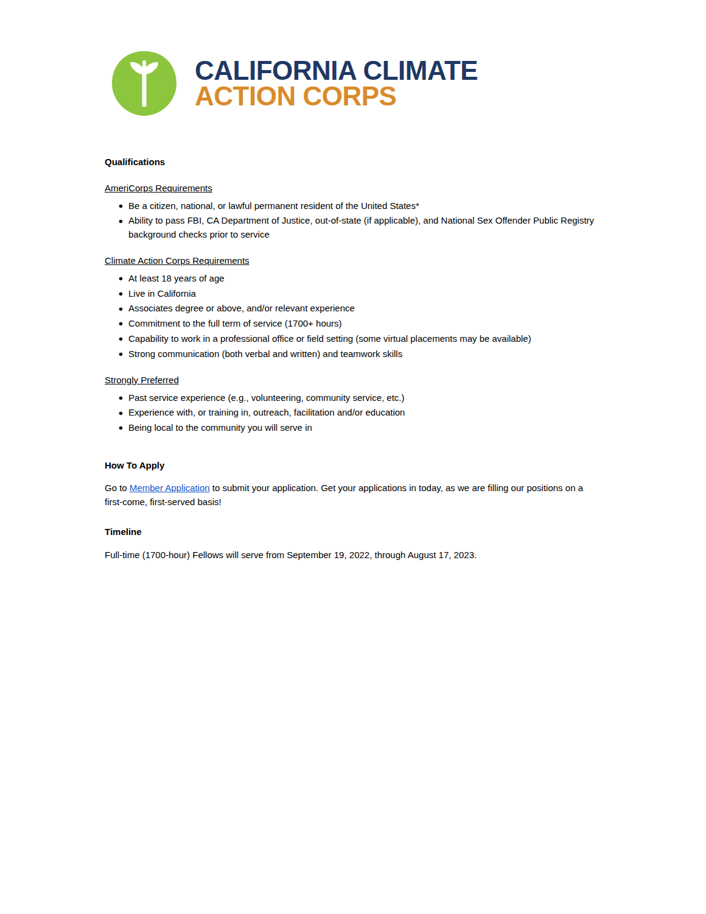CALIFORNIA CLIMATE ACTION CORPS
Qualifications
AmeriCorps Requirements
Be a citizen, national, or lawful permanent resident of the United States*
Ability to pass FBI, CA Department of Justice, out-of-state (if applicable), and National Sex Offender Public Registry background checks prior to service
Climate Action Corps Requirements
At least 18 years of age
Live in California
Associates degree or above, and/or relevant experience
Commitment to the full term of service (1700+ hours)
Capability to work in a professional office or field setting (some virtual placements may be available)
Strong communication (both verbal and written) and teamwork skills
Strongly Preferred
Past service experience (e.g., volunteering, community service, etc.)
Experience with, or training in, outreach, facilitation and/or education
Being local to the community you will serve in
How To Apply
Go to Member Application to submit your application. Get your applications in today, as we are filling our positions on a first-come, first-served basis!
Timeline
Full-time (1700-hour) Fellows will serve from September 19, 2022, through August 17, 2023.